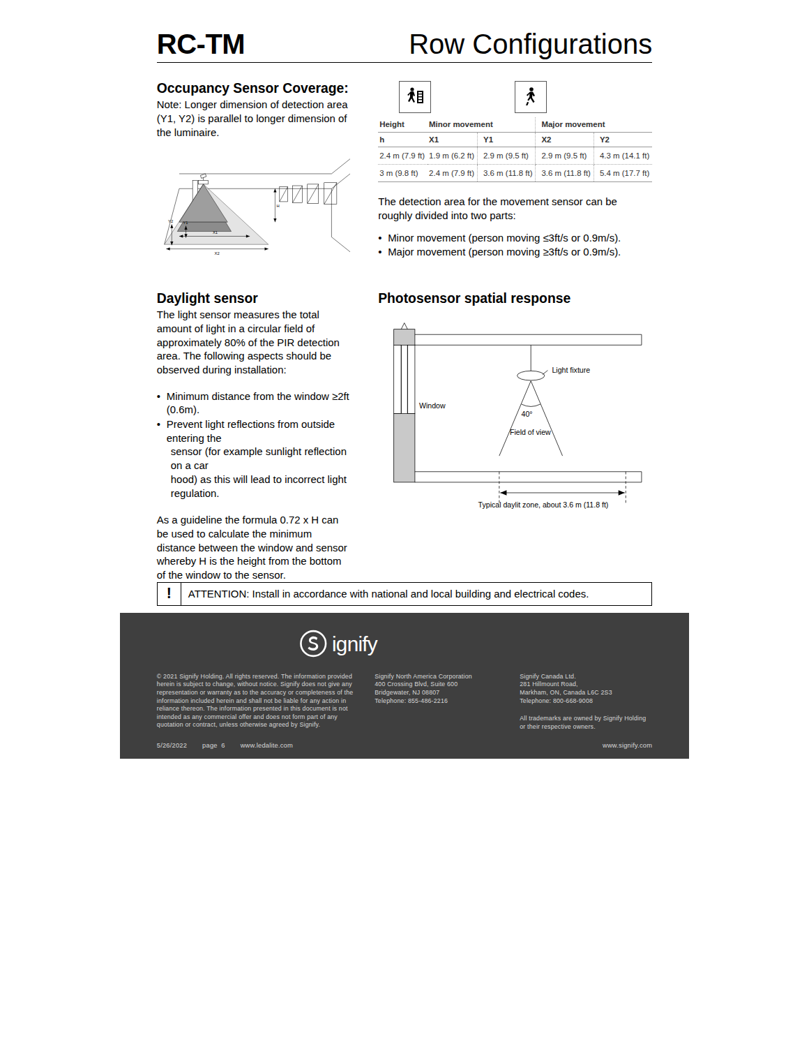RC-TM
Row Configurations
Occupancy Sensor Coverage:
Note: Longer dimension of detection area (Y1, Y2) is parallel to longer dimension of the luminaire.
H Y2 Y1 X1 X2
| Height | Minor movement | Major movement |
| --- | --- | --- |
| h | X1 | Y1 | X2 | Y2 |
| 2.4 m (7.9 ft) | 1.9 m (6.2 ft) | 2.9 m (9.5 ft) | 2.9 m (9.5 ft) | 4.3 m (14.1 ft) |
| 3 m (9.8 ft) | 2.4 m (7.9 ft) | 3.6 m (11.8 ft) | 3.6 m (11.8 ft) | 5.4 m (17.7 ft) |
The detection area for the movement sensor can be roughly divided into two parts:
Minor movement (person moving ≤3ft/s or 0.9m/s).
Major movement (person moving ≥3ft/s or 0.9m/s).
Daylight sensor
The light sensor measures the total amount of light in a circular field of approximately 80% of the PIR detection area. The following aspects should be observed during installation:
Minimum distance from the window ≥2ft (0.6m).
Prevent light reflections from outside entering thesensor (for example sunlight reflection on a car hood) as this will lead to incorrect light regulation.
As a guideline the formula 0.72 x H can be used to calculate the minimum distance between the window and sensor whereby H is the height from the bottom of the window to the sensor.
Photosensor spatial response
Light fixture Window 40° Field of view Typical daylit zone, about 3.6 m (11.8 ft)
!
ATTENTION: Install in accordance with national and local building and electrical codes.
ignify
© 2021 Signify Holding. All rights reserved. The information provided herein is subject to change, without notice. Signify does not give any representation or warranty as to the accuracy or completeness of the information included herein and shall not be liable for any action in reliance thereon. The information presented in this document is not intended as any commercial offer and does not form part of any quotation or contract, unless otherwise agreed by Signify.
Signify North America Corporation
400 Crossing Blvd, Suite 600
Bridgewater, NJ 08807
Telephone: 855-486-2216
Signify Canada Ltd.
281 Hillmount Road,
Markham, ON, Canada L6C 2S3
Telephone: 800-668-9008
All trademarks are owned by Signify Holding or their respective owners.
5/26/2022 page 6 www.ledalite.com
www.signify.com